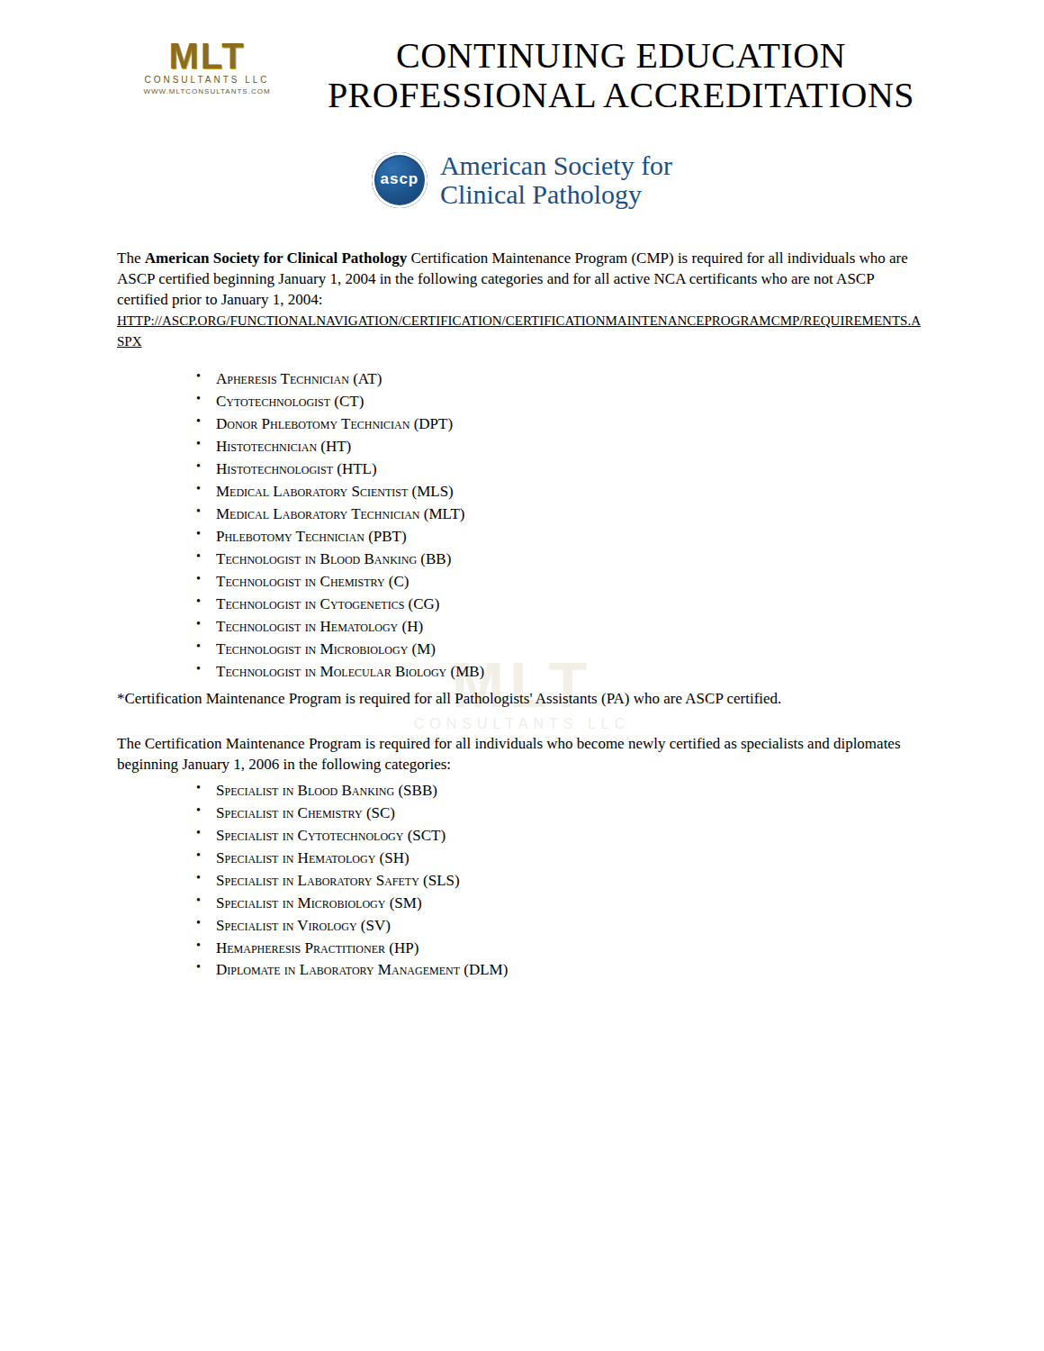MLT
CONSULTANTS LLC
WWW.MLTCONSULTANTS.COM
CONTINUING EDUCATION
PROFESSIONAL ACCREDITATIONS
ascp
American Society for Clinical Pathology
MLT
CONSULTANTS LLC
WWW.MLTCONSULTANTS.COM
The American Society for Clinical Pathology Certification Maintenance Program (CMP) is required for all individuals who are ASCP certified beginning January 1, 2004 in the following categories and for all active NCA certificants who are not ASCP certified prior to January 1, 2004:
HTTP://ASCP.ORG/FUNCTIONALNAVIGATION/CERTIFICATION/CERTIFICATIONMAINTENANCEPROGRAMCMP/REQUIREMENTS.ASPX
Apheresis Technician (AT)
Cytotechnologist (CT)
Donor Phlebotomy Technician (DPT)
Histotechnician (HT)
Histotechnologist (HTL)
Medical Laboratory Scientist (MLS)
Medical Laboratory Technician (MLT)
Phlebotomy Technician (PBT)
Technologist in Blood Banking (BB)
Technologist in Chemistry (C)
Technologist in Cytogenetics (CG)
Technologist in Hematology (H)
Technologist in Microbiology (M)
Technologist in Molecular Biology (MB)
*Certification Maintenance Program is required for all Pathologists' Assistants (PA) who are ASCP certified.
The Certification Maintenance Program is required for all individuals who become newly certified as specialists and diplomates beginning January 1, 2006 in the following categories:
Specialist in Blood Banking (SBB)
Specialist in Chemistry (SC)
Specialist in Cytotechnology (SCT)
Specialist in Hematology (SH)
Specialist in Laboratory Safety (SLS)
Specialist in Microbiology (SM)
Specialist in Virology (SV)
Hemapheresis Practitioner (HP)
Diplomate in Laboratory Management (DLM)